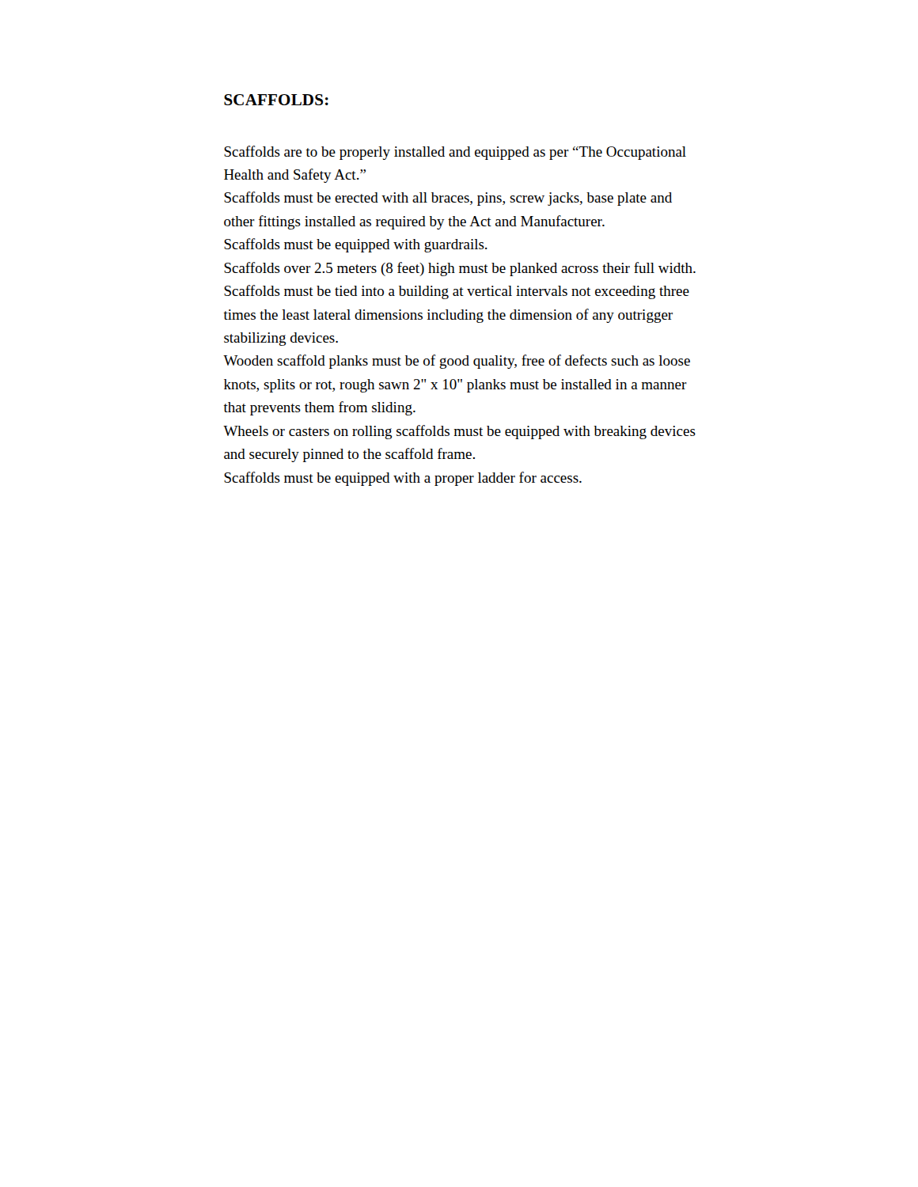SCAFFOLDS:
Scaffolds are to be properly installed and equipped as per “The Occupational Health and Safety Act.”
Scaffolds must be erected with all braces, pins, screw jacks, base plate and other fittings installed as required by the Act and Manufacturer.
Scaffolds must be equipped with guardrails.
Scaffolds over 2.5 meters (8 feet) high must be planked across their full width.
Scaffolds must be tied into a building at vertical intervals not exceeding three times the least lateral dimensions including the dimension of any outrigger stabilizing devices.
Wooden scaffold planks must be of good quality, free of defects such as loose knots, splits or rot, rough sawn 2" x 10" planks must be installed in a manner that prevents them from sliding.
Wheels or casters on rolling scaffolds must be equipped with breaking devices and securely pinned to the scaffold frame.
Scaffolds must be equipped with a proper ladder for access.